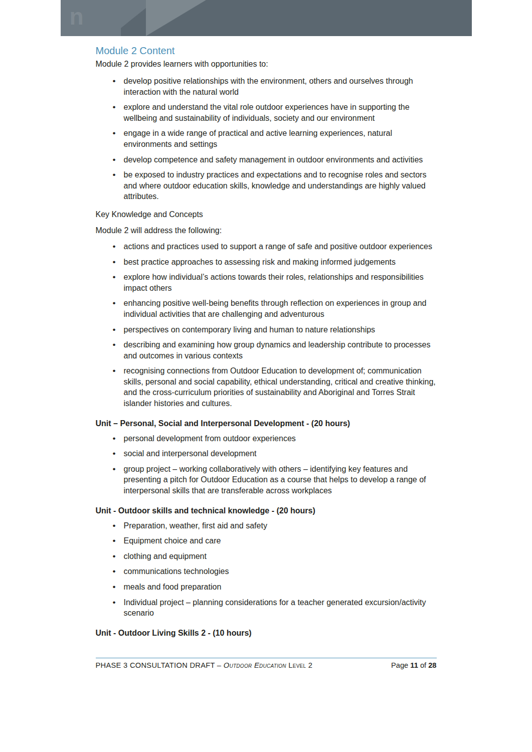n
Module 2 Content
Module 2 provides learners with opportunities to:
develop positive relationships with the environment, others and ourselves through interaction with the natural world
explore and understand the vital role outdoor experiences have in supporting the wellbeing and sustainability of individuals, society and our environment
engage in a wide range of practical and active learning experiences, natural environments and settings
develop competence and safety management in outdoor environments and activities
be exposed to industry practices and expectations and to recognise roles and sectors and where outdoor education skills, knowledge and understandings are highly valued attributes.
Key Knowledge and Concepts
Module 2 will address the following:
actions and practices used to support a range of safe and positive outdoor experiences
best practice approaches to assessing risk and making informed judgements
explore how individual’s actions towards their roles, relationships and responsibilities impact others
enhancing positive well-being benefits through reflection on experiences in group and individual activities that are challenging and adventurous
perspectives on contemporary living and human to nature relationships
describing and examining how group dynamics and leadership contribute to processes and outcomes in various contexts
recognising connections from Outdoor Education to development of; communication skills, personal and social capability, ethical understanding, critical and creative thinking, and the cross-curriculum priorities of sustainability and Aboriginal and Torres Strait islander histories and cultures.
Unit – Personal, Social and Interpersonal Development - (20 hours)
personal development from outdoor experiences
social and interpersonal development
group project – working collaboratively with others – identifying key features and presenting a pitch for Outdoor Education as a course that helps to develop a range of interpersonal skills that are transferable across workplaces
Unit - Outdoor skills and technical knowledge - (20 hours)
Preparation, weather, first aid and safety
Equipment choice and care
clothing and equipment
communications technologies
meals and food preparation
Individual project – planning considerations for a teacher generated excursion/activity scenario
Unit - Outdoor Living Skills 2 - (10 hours)
PHASE 3 CONSULTATION DRAFT – Outdoor Education Level 2
Page 11 of 28